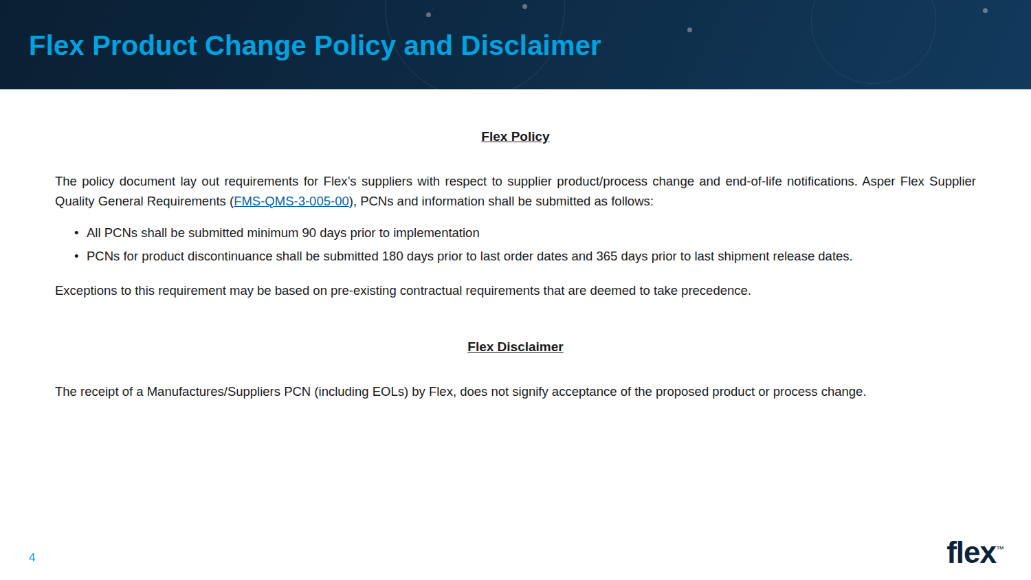Flex Product Change Policy and Disclaimer
Flex Policy
The policy document lay out requirements for Flex’s suppliers with respect to supplier product/process change and end-of-life notifications. Asper Flex Supplier Quality General Requirements (FMS-QMS-3-005-00), PCNs and information shall be submitted as follows:
All PCNs shall be submitted minimum 90 days prior to implementation
PCNs for product discontinuance shall be submitted 180 days prior to last order dates and 365 days prior to last shipment release dates.
Exceptions to this requirement may be based on pre-existing contractual requirements that are deemed to take precedence.
Flex Disclaimer
The receipt of a Manufactures/Suppliers PCN (including EOLs) by Flex, does not signify acceptance of the proposed product or process change.
4
flex™